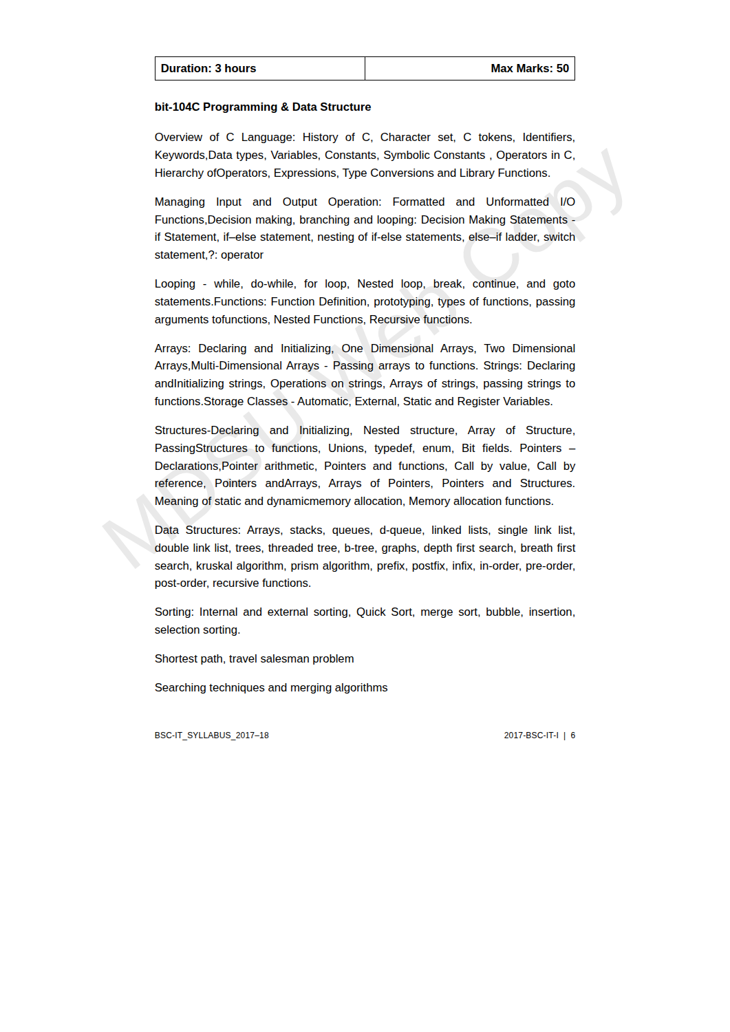MDSU Web Copy
| Duration: 3 hours | Max Marks: 50 |
bit-104C Programming & Data Structure
Overview of C Language: History of C, Character set, C tokens, Identifiers, Keywords,Data types, Variables, Constants, Symbolic Constants , Operators in C, Hierarchy ofOperators, Expressions, Type Conversions and Library Functions.
Managing Input and Output Operation: Formatted and Unformatted I/O Functions,Decision making, branching and looping: Decision Making Statements - if Statement, if–else statement, nesting of if-else statements, else–if ladder, switch statement,?: operator
Looping - while, do-while, for loop, Nested loop, break, continue, and goto statements.Functions: Function Definition, prototyping, types of functions, passing arguments tofunctions, Nested Functions, Recursive functions.
Arrays: Declaring and Initializing, One Dimensional Arrays, Two Dimensional Arrays,Multi-Dimensional Arrays - Passing arrays to functions. Strings: Declaring andInitializing strings, Operations on strings, Arrays of strings, passing strings to functions.Storage Classes - Automatic, External, Static and Register Variables.
Structures-Declaring and Initializing, Nested structure, Array of Structure, PassingStructures to functions, Unions, typedef, enum, Bit fields. Pointers – Declarations,Pointer arithmetic, Pointers and functions, Call by value, Call by reference, Pointers andArrays, Arrays of Pointers, Pointers and Structures. Meaning of static and dynamicmemory allocation, Memory allocation functions.
Data Structures: Arrays, stacks, queues, d-queue, linked lists, single link list, double link list, trees, threaded tree, b-tree, graphs, depth first search, breath first search, kruskal algorithm, prism algorithm, prefix, postfix, infix, in-order, pre-order, post-order, recursive functions.
Sorting: Internal and external sorting, Quick Sort, merge sort, bubble, insertion, selection sorting.
Shortest path, travel salesman problem
Searching techniques and merging algorithms
BSC-IT_SYLLABUS_2017–18 2017-BSC-IT-I | 6